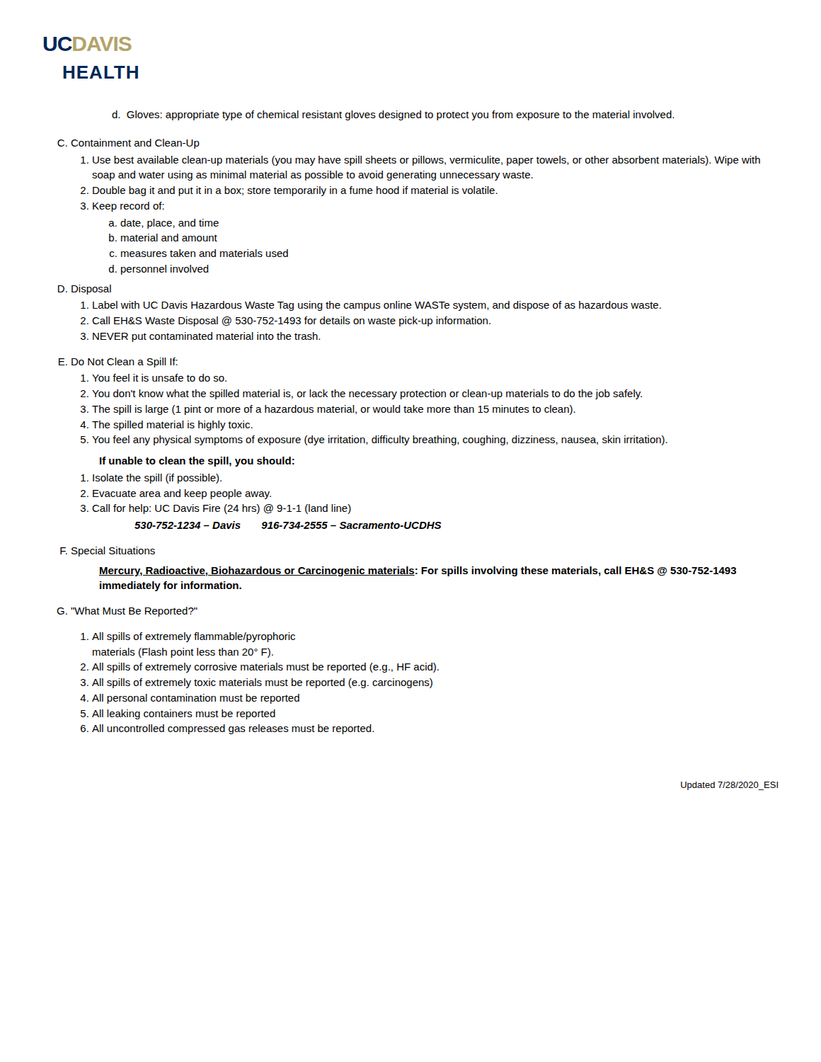UC DAVIS
HEALTH
d. Gloves: appropriate type of chemical resistant gloves designed to protect you from exposure to the material involved.
Containment and Clean-Up
Use best available clean-up materials (you may have spill sheets or pillows, vermiculite, paper towels, or other absorbent materials). Wipe with soap and water using as minimal material as possible to avoid generating unnecessary waste.
Double bag it and put it in a box; store temporarily in a fume hood if material is volatile.
Keep record of:
date, place, and time
material and amount
measures taken and materials used
personnel involved
Disposal
Label with UC Davis Hazardous Waste Tag using the campus online WASTe system, and dispose of as hazardous waste.
Call EH&S Waste Disposal @ 530-752-1493 for details on waste pick-up information.
NEVER put contaminated material into the trash.
Do Not Clean a Spill If:
You feel it is unsafe to do so.
You don't know what the spilled material is, or lack the necessary protection or clean-up materials to do the job safely.
The spill is large (1 pint or more of a hazardous material, or would take more than 15 minutes to clean).
The spilled material is highly toxic.
You feel any physical symptoms of exposure (dye irritation, difficulty breathing, coughing, dizziness, nausea, skin irritation).
If unable to clean the spill, you should:
Isolate the spill (if possible).
Evacuate area and keep people away.
Call for help: UC Davis Fire (24 hrs) @ 9-1-1 (land line)
530-752-1234 – Davis 916-734-2555 – Sacramento-UCDHS
Special Situations
Mercury, Radioactive, Biohazardous or Carcinogenic materials: For spills involving these materials, call EH&S @ 530-752-1493 immediately for information.
"What Must Be Reported?"
All spills of extremely flammable/pyrophoric
materials (Flash point less than 20° F).
All spills of extremely corrosive materials must be reported (e.g., HF acid).
All spills of extremely toxic materials must be reported (e.g. carcinogens)
All personal contamination must be reported
All leaking containers must be reported
All uncontrolled compressed gas releases must be reported.
Updated 7/28/2020_ESI